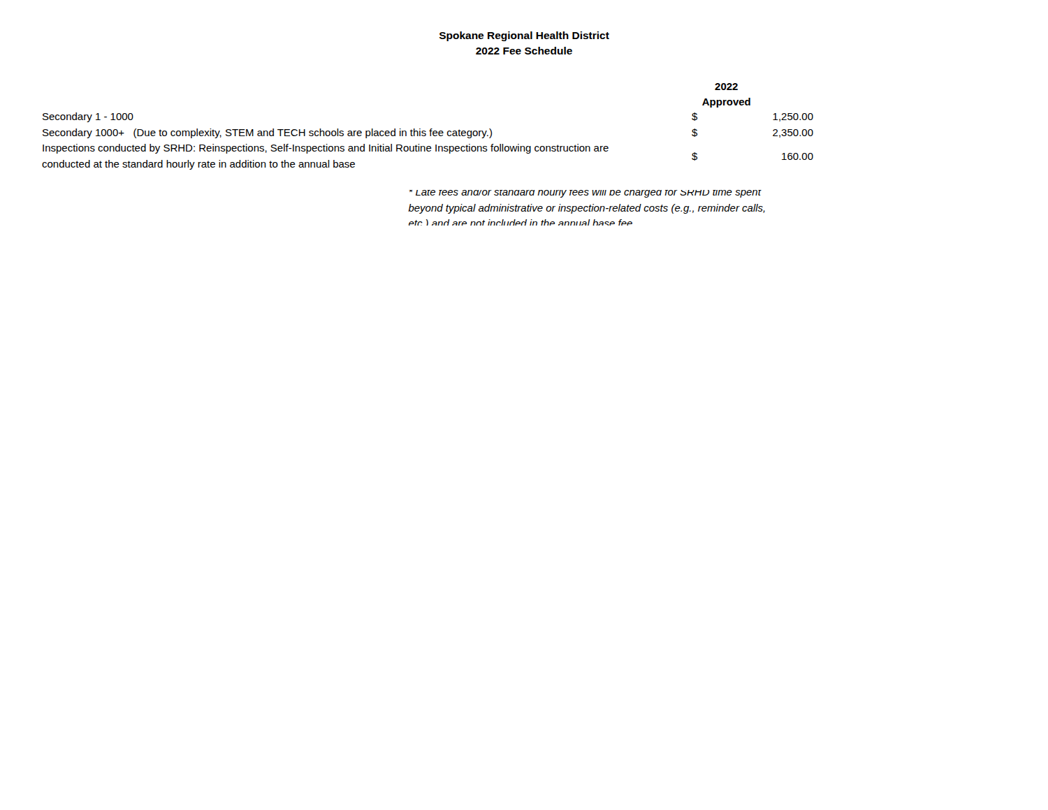Spokane Regional Health District
2022 Fee Schedule
| | 2022 Approved | |
| --- | --- | --- |
| Secondary 1 - 1000 | $ | 1,250.00 | |
| Secondary 1000+ (Due to complexity, STEM and TECH schools are placed in this fee category.) | $ | 2,350.00 | |
| Inspections conducted by SRHD: Reinspections, Self-Inspections and Initial Routine Inspections following construction are conducted at the standard hourly rate in addition to the annual base | $ | 160.00 | |
* Late fees and/or standard hourly fees will be charged for SRHD time spent beyond typical administrative or inspection-related costs (e.g., reminder calls, etc.) and are not included in the annual base fee.